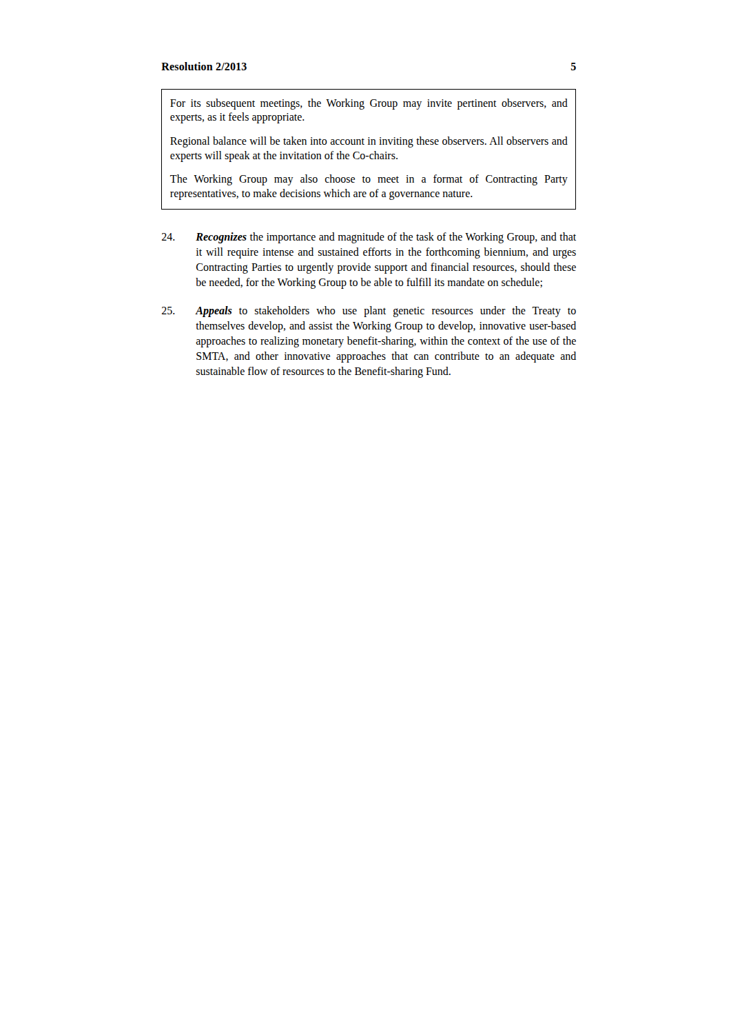Resolution 2/2013 5
For its subsequent meetings, the Working Group may invite pertinent observers, and experts, as it feels appropriate.
Regional balance will be taken into account in inviting these observers. All observers and experts will speak at the invitation of the Co-chairs.
The Working Group may also choose to meet in a format of Contracting Party representatives, to make decisions which are of a governance nature.
24.
Recognizes the importance and magnitude of the task of the Working Group, and that it will require intense and sustained efforts in the forthcoming biennium, and urges Contracting Parties to urgently provide support and financial resources, should these be needed, for the Working Group to be able to fulfill its mandate on schedule;
25.
Appeals to stakeholders who use plant genetic resources under the Treaty to themselves develop, and assist the Working Group to develop, innovative user-based approaches to realizing monetary benefit-sharing, within the context of the use of the SMTA, and other innovative approaches that can contribute to an adequate and sustainable flow of resources to the Benefit-sharing Fund.